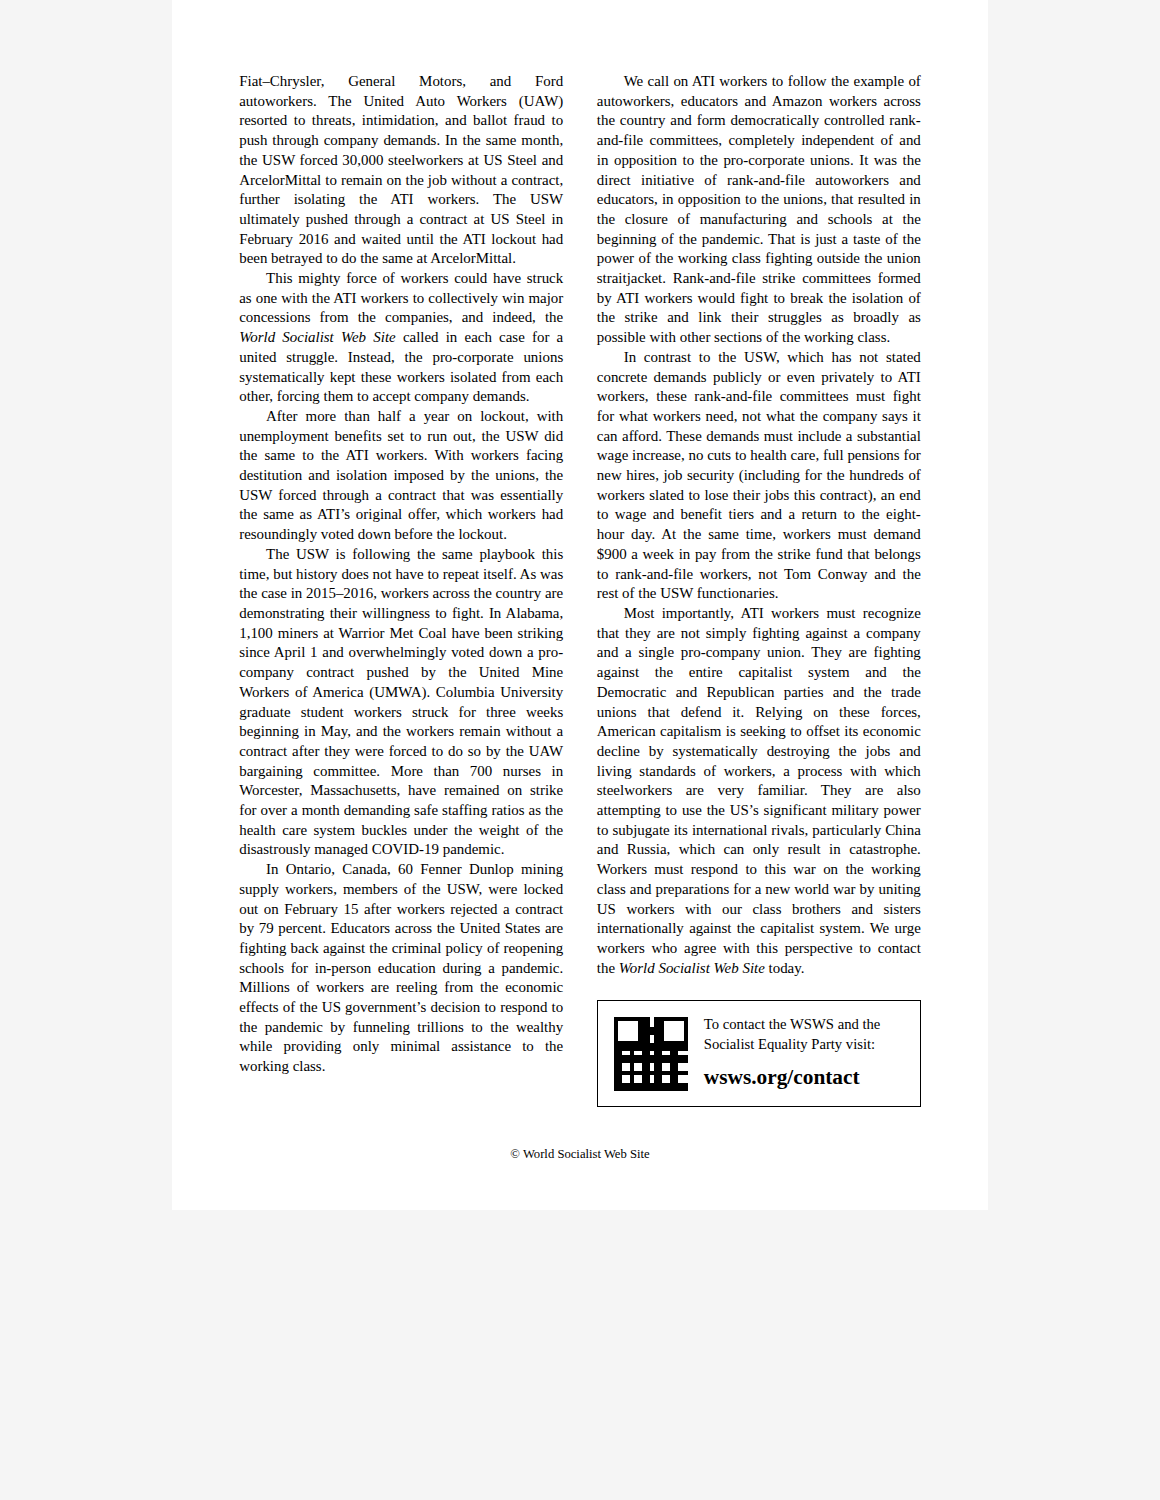Fiat–Chrysler, General Motors, and Ford autoworkers. The United Auto Workers (UAW) resorted to threats, intimidation, and ballot fraud to push through company demands. In the same month, the USW forced 30,000 steelworkers at US Steel and ArcelorMittal to remain on the job without a contract, further isolating the ATI workers. The USW ultimately pushed through a contract at US Steel in February 2016 and waited until the ATI lockout had been betrayed to do the same at ArcelorMittal.
This mighty force of workers could have struck as one with the ATI workers to collectively win major concessions from the companies, and indeed, the World Socialist Web Site called in each case for a united struggle. Instead, the pro-corporate unions systematically kept these workers isolated from each other, forcing them to accept company demands.
After more than half a year on lockout, with unemployment benefits set to run out, the USW did the same to the ATI workers. With workers facing destitution and isolation imposed by the unions, the USW forced through a contract that was essentially the same as ATI’s original offer, which workers had resoundingly voted down before the lockout.
The USW is following the same playbook this time, but history does not have to repeat itself. As was the case in 2015–2016, workers across the country are demonstrating their willingness to fight. In Alabama, 1,100 miners at Warrior Met Coal have been striking since April 1 and overwhelmingly voted down a pro-company contract pushed by the United Mine Workers of America (UMWA). Columbia University graduate student workers struck for three weeks beginning in May, and the workers remain without a contract after they were forced to do so by the UAW bargaining committee. More than 700 nurses in Worcester, Massachusetts, have remained on strike for over a month demanding safe staffing ratios as the health care system buckles under the weight of the disastrously managed COVID-19 pandemic.
In Ontario, Canada, 60 Fenner Dunlop mining supply workers, members of the USW, were locked out on February 15 after workers rejected a contract by 79 percent. Educators across the United States are fighting back against the criminal policy of reopening schools for in-person education during a pandemic. Millions of workers are reeling from the economic effects of the US government’s decision to respond to the pandemic by funneling trillions to the wealthy while providing only minimal assistance to the working class.
We call on ATI workers to follow the example of autoworkers, educators and Amazon workers across the country and form democratically controlled rank-and-file committees, completely independent of and in opposition to the pro-corporate unions. It was the direct initiative of rank-and-file autoworkers and educators, in opposition to the unions, that resulted in the closure of manufacturing and schools at the beginning of the pandemic. That is just a taste of the power of the working class fighting outside the union straitjacket. Rank-and-file strike committees formed by ATI workers would fight to break the isolation of the strike and link their struggles as broadly as possible with other sections of the working class.
In contrast to the USW, which has not stated concrete demands publicly or even privately to ATI workers, these rank-and-file committees must fight for what workers need, not what the company says it can afford. These demands must include a substantial wage increase, no cuts to health care, full pensions for new hires, job security (including for the hundreds of workers slated to lose their jobs this contract), an end to wage and benefit tiers and a return to the eight-hour day. At the same time, workers must demand $900 a week in pay from the strike fund that belongs to rank-and-file workers, not Tom Conway and the rest of the USW functionaries.
Most importantly, ATI workers must recognize that they are not simply fighting against a company and a single pro-company union. They are fighting against the entire capitalist system and the Democratic and Republican parties and the trade unions that defend it. Relying on these forces, American capitalism is seeking to offset its economic decline by systematically destroying the jobs and living standards of workers, a process with which steelworkers are very familiar. They are also attempting to use the US’s significant military power to subjugate its international rivals, particularly China and Russia, which can only result in catastrophe. Workers must respond to this war on the working class and preparations for a new world war by uniting US workers with our class brothers and sisters internationally against the capitalist system. We urge workers who agree with this perspective to contact the World Socialist Web Site today.
To contact the WSWS and the
Socialist Equality Party visit: wsws.org/contact
© World Socialist Web Site